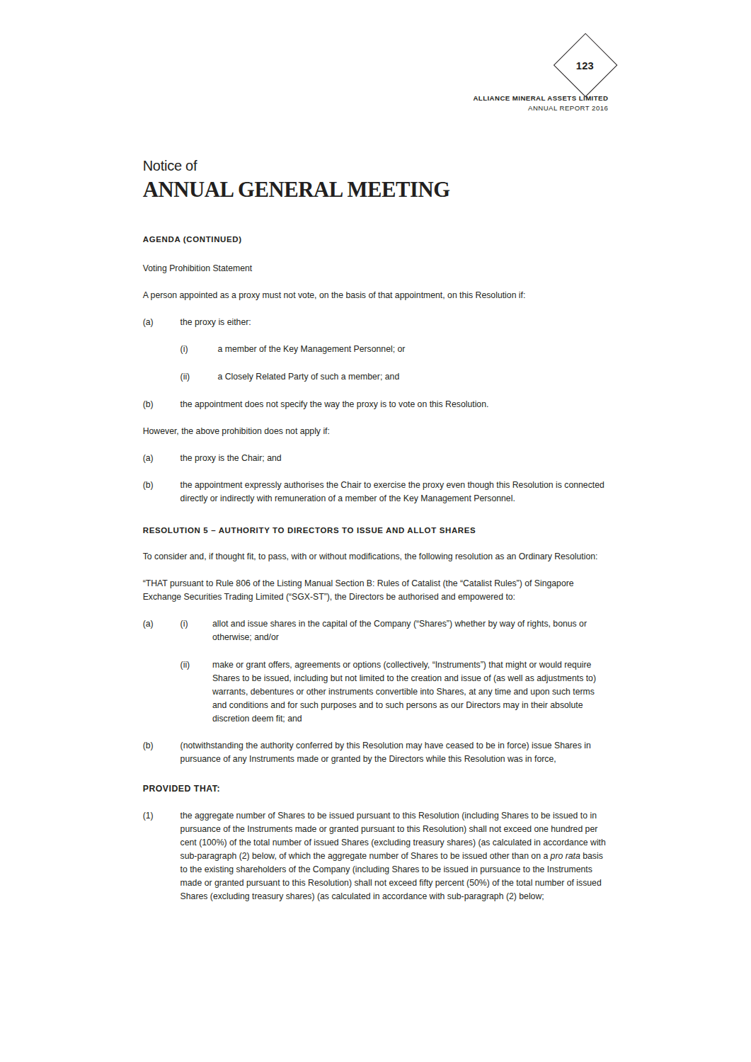123
ALLIANCE MINERAL ASSETS LIMITED
ANNUAL REPORT 2016
Notice of
ANNUAL GENERAL MEETING
AGENDA (CONTINUED)
Voting Prohibition Statement
A person appointed as a proxy must not vote, on the basis of that appointment, on this Resolution if:
(a)
the proxy is either:
(i)
a member of the Key Management Personnel; or
(ii)
a Closely Related Party of such a member; and
(b)
the appointment does not specify the way the proxy is to vote on this Resolution.
However, the above prohibition does not apply if:
(a)
the proxy is the Chair; and
(b)
the appointment expressly authorises the Chair to exercise the proxy even though this Resolution is connected directly or indirectly with remuneration of a member of the Key Management Personnel.
RESOLUTION 5 – AUTHORITY TO DIRECTORS TO ISSUE AND ALLOT SHARES
To consider and, if thought fit, to pass, with or without modifications, the following resolution as an Ordinary Resolution:
“THAT pursuant to Rule 806 of the Listing Manual Section B: Rules of Catalist (the “Catalist Rules”) of Singapore Exchange Securities Trading Limited (“SGX-ST”), the Directors be authorised and empowered to:
(a)
(i)
allot and issue shares in the capital of the Company (“Shares”) whether by way of rights, bonus or otherwise; and/or
(ii)
make or grant offers, agreements or options (collectively, “Instruments”) that might or would require Shares to be issued, including but not limited to the creation and issue of (as well as adjustments to) warrants, debentures or other instruments convertible into Shares, at any time and upon such terms and conditions and for such purposes and to such persons as our Directors may in their absolute discretion deem fit; and
(b)
(notwithstanding the authority conferred by this Resolution may have ceased to be in force) issue Shares in pursuance of any Instruments made or granted by the Directors while this Resolution was in force,
PROVIDED THAT:
(1)
the aggregate number of Shares to be issued pursuant to this Resolution (including Shares to be issued to in pursuance of the Instruments made or granted pursuant to this Resolution) shall not exceed one hundred per cent (100%) of the total number of issued Shares (excluding treasury shares) (as calculated in accordance with sub-paragraph (2) below, of which the aggregate number of Shares to be issued other than on a pro rata basis to the existing shareholders of the Company (including Shares to be issued in pursuance to the Instruments made or granted pursuant to this Resolution) shall not exceed fifty percent (50%) of the total number of issued Shares (excluding treasury shares) (as calculated in accordance with sub-paragraph (2) below;